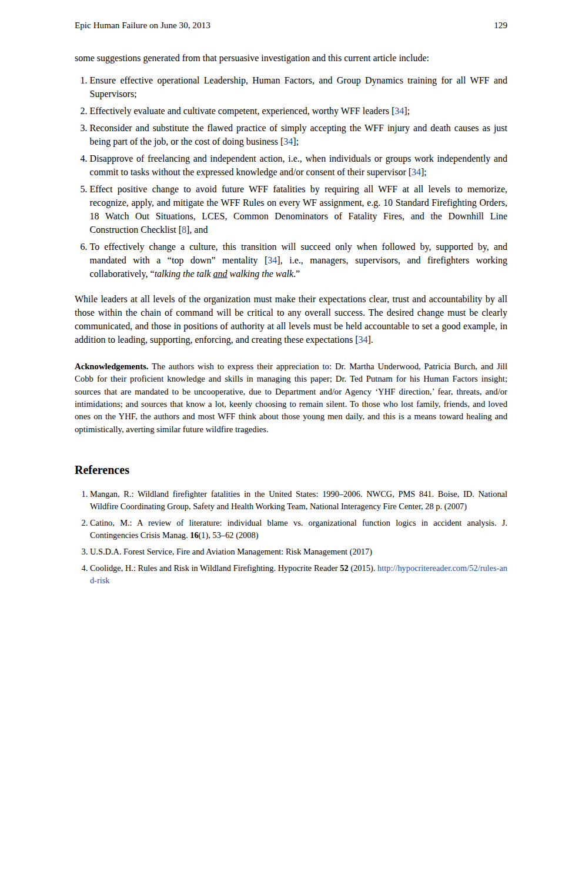Epic Human Failure on June 30, 2013 129
some suggestions generated from that persuasive investigation and this current article include:
Ensure effective operational Leadership, Human Factors, and Group Dynamics training for all WFF and Supervisors;
Effectively evaluate and cultivate competent, experienced, worthy WFF leaders [34];
Reconsider and substitute the flawed practice of simply accepting the WFF injury and death causes as just being part of the job, or the cost of doing business [34];
Disapprove of freelancing and independent action, i.e., when individuals or groups work independently and commit to tasks without the expressed knowledge and/or consent of their supervisor [34];
Effect positive change to avoid future WFF fatalities by requiring all WFF at all levels to memorize, recognize, apply, and mitigate the WFF Rules on every WF assignment, e.g. 10 Standard Firefighting Orders, 18 Watch Out Situations, LCES, Common Denominators of Fatality Fires, and the Downhill Line Construction Checklist [8], and
To effectively change a culture, this transition will succeed only when followed by, supported by, and mandated with a “top down” mentality [34], i.e., managers, supervisors, and firefighters working collaboratively, “talking the talk and walking the walk.”
While leaders at all levels of the organization must make their expectations clear, trust and accountability by all those within the chain of command will be critical to any overall success. The desired change must be clearly communicated, and those in positions of authority at all levels must be held accountable to set a good example, in addition to leading, supporting, enforcing, and creating these expectations [34].
Acknowledgements. The authors wish to express their appreciation to: Dr. Martha Underwood, Patricia Burch, and Jill Cobb for their proficient knowledge and skills in managing this paper; Dr. Ted Putnam for his Human Factors insight; sources that are mandated to be uncooperative, due to Department and/or Agency ‘YHF direction,’ fear, threats, and/or intimidations; and sources that know a lot, keenly choosing to remain silent. To those who lost family, friends, and loved ones on the YHF, the authors and most WFF think about those young men daily, and this is a means toward healing and optimistically, averting similar future wildfire tragedies.
References
Mangan, R.: Wildland firefighter fatalities in the United States: 1990–2006. NWCG, PMS 841. Boise, ID. National Wildfire Coordinating Group, Safety and Health Working Team, National Interagency Fire Center, 28 p. (2007)
Catino, M.: A review of literature: individual blame vs. organizational function logics in accident analysis. J. Contingencies Crisis Manag. 16(1), 53–62 (2008)
U.S.D.A. Forest Service, Fire and Aviation Management: Risk Management (2017)
Coolidge, H.: Rules and Risk in Wildland Firefighting. Hypocrite Reader 52 (2015). http://hypocritereader.com/52/rules-and-risk